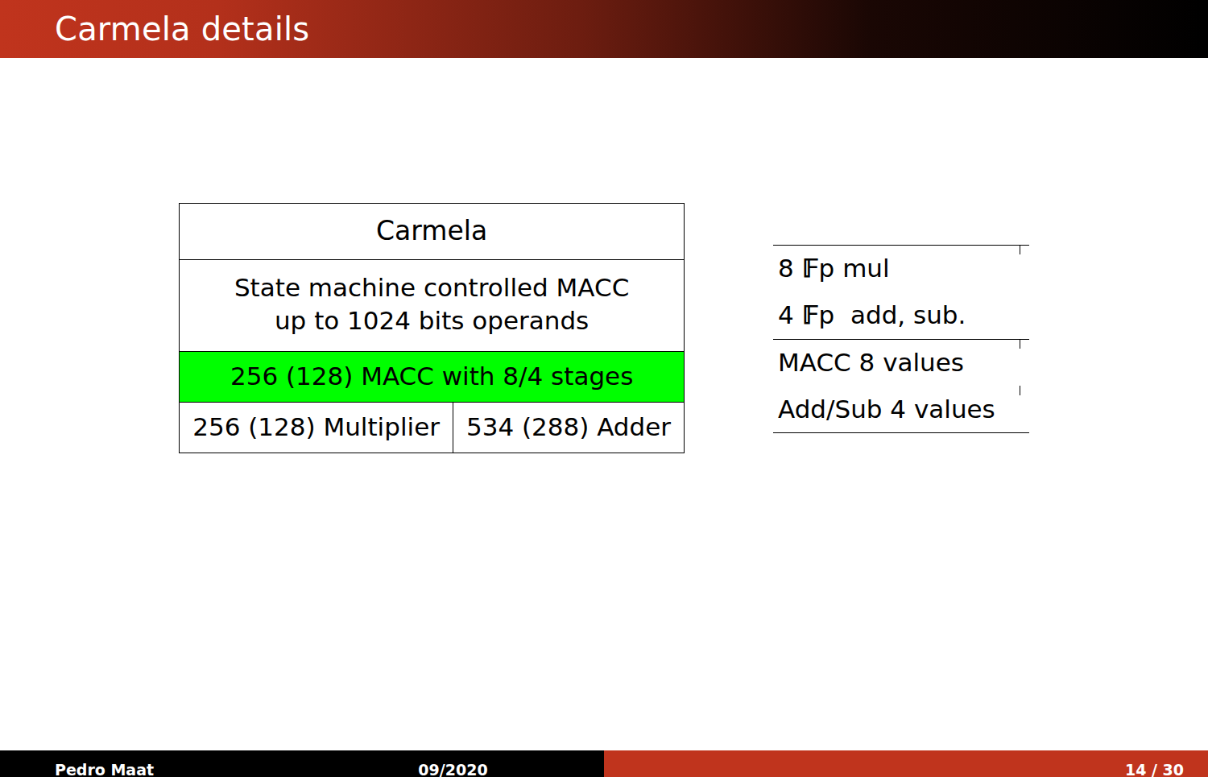Carmela details
| Carmela |
| State machine controlled MACC up to 1024 bits operands |
| 256 (128) MACC with 8/4 stages |
| 256 (128) Multiplier | 534 (288) Adder |
| 8 𝔽 p mul | |
| 4 𝔽 p add, sub. | |
| MACC 8 values | |
| Add/Sub 4 values | |
Pedro Maat
09/2020
14 / 30